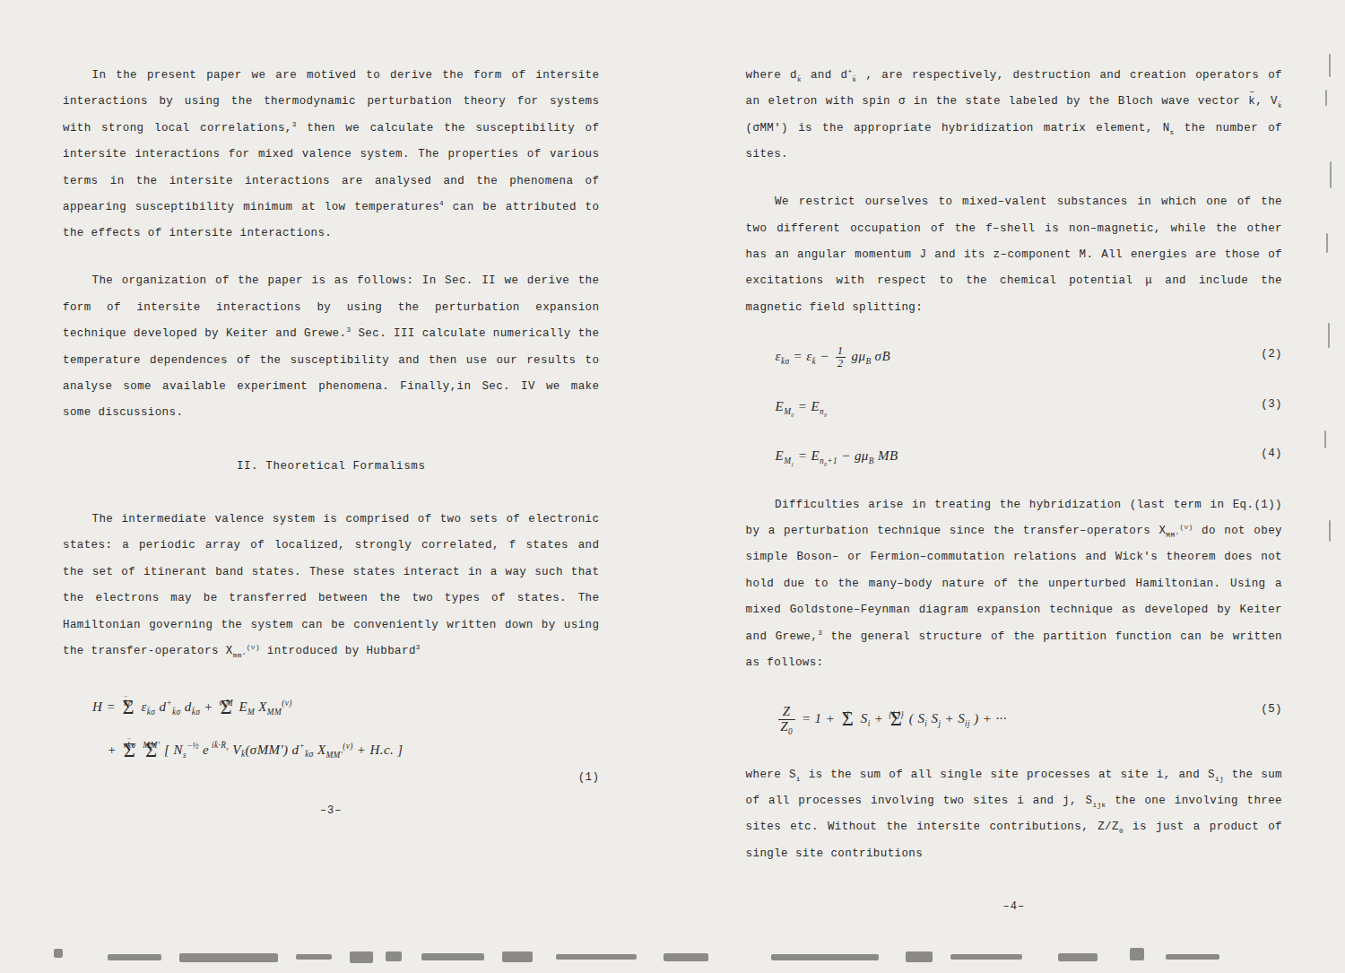In the present paper we are motived to derive the form of intersite interactions by using the thermodynamic perturbation theory for systems with strong local correlations,3 then we calculate the susceptibility of intersite interactions for mixed valence system. The properties of various terms in the intersite interactions are analysed and the phenomena of appearing susceptibility minimum at low temperatures4 can be attributed to the effects of intersite interactions.
The organization of the paper is as follows: In Sec. II we derive the form of intersite interactions by using the perturbation expansion technique developed by Keiter and Grewe.3 Sec. III calculate numerically the temperature dependences of the susceptibility and then use our results to analyse some available experiment phenomena. Finally,in Sec. IV we make some discussions.
II. Theoretical Formalisms
The intermediate valence system is comprised of two sets of electronic states: a periodic array of localized, strongly correlated, f states and the set of itinerant band states. These states interact in a way such that the electrons may be transferred between the two types of states. The Hamiltonian governing the system can be conveniently written down by using the transfer-operators Xmm'(ν) introduced by Hubbard3
H = Σkσ εkσ d+kσ dkσ + Σν,M EM XMM(ν)
+ Σνkσ ΣMM' [ Ns−½ e ik·Rν Vk(σMM') d+kσ XMM'(ν) + H.c. ] (1)
–3–
where dk and d+k , are respectively, destruction and creation operators of an eletron with spin σ in the state labeled by the Bloch wave vector k, Vk(σMM') is the appropriate hybridization matrix element, Ns the number of sites.
We restrict ourselves to mixed–valent substances in which one of the two different occupation of the f–shell is non–magnetic, while the other has an angular momentum J and its z–component M. All energies are those of excitations with respect to the chemical potential μ and include the magnetic field splitting:
εkσ = εk − 12 gμB σB (2)
EM0 = En0 (3)
EM1 = En0+1 − gμB MB (4)
Difficulties arise in treating the hybridization (last term in Eq.(1)) by a perturbation technique since the transfer–operators XMM'(ν) do not obey simple Boson– or Fermion–commutation relations and Wick's theorem does not hold due to the many–body nature of the unperturbed Hamiltonian. Using a mixed Goldstone–Feynman diagram expansion technique as developed by Keiter and Grewe,3 the general structure of the partition function can be written as follows:
ZZ0 = 1 + Σi Si + Σ{i,j} ( Si Sj + Sij ) + ··· (5)
where Si is the sum of all single site processes at site i, and Sij the sum of all processes involving two sites i and j, Sijk the one involving three sites etc. Without the intersite contributions, Z/Z0 is just a product of single site contributions
–4–